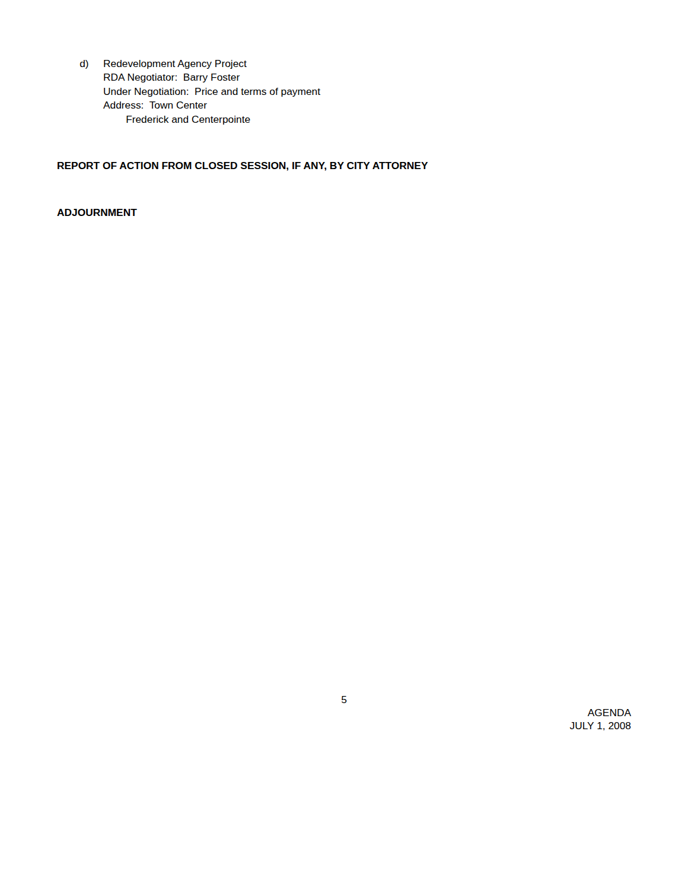d)
Redevelopment Agency Project
RDA Negotiator: Barry Foster
Under Negotiation: Price and terms of payment
Address: Town Center
Frederick and Centerpointe
REPORT OF ACTION FROM CLOSED SESSION, IF ANY, BY CITY ATTORNEY
ADJOURNMENT
5
AGENDA
JULY 1, 2008